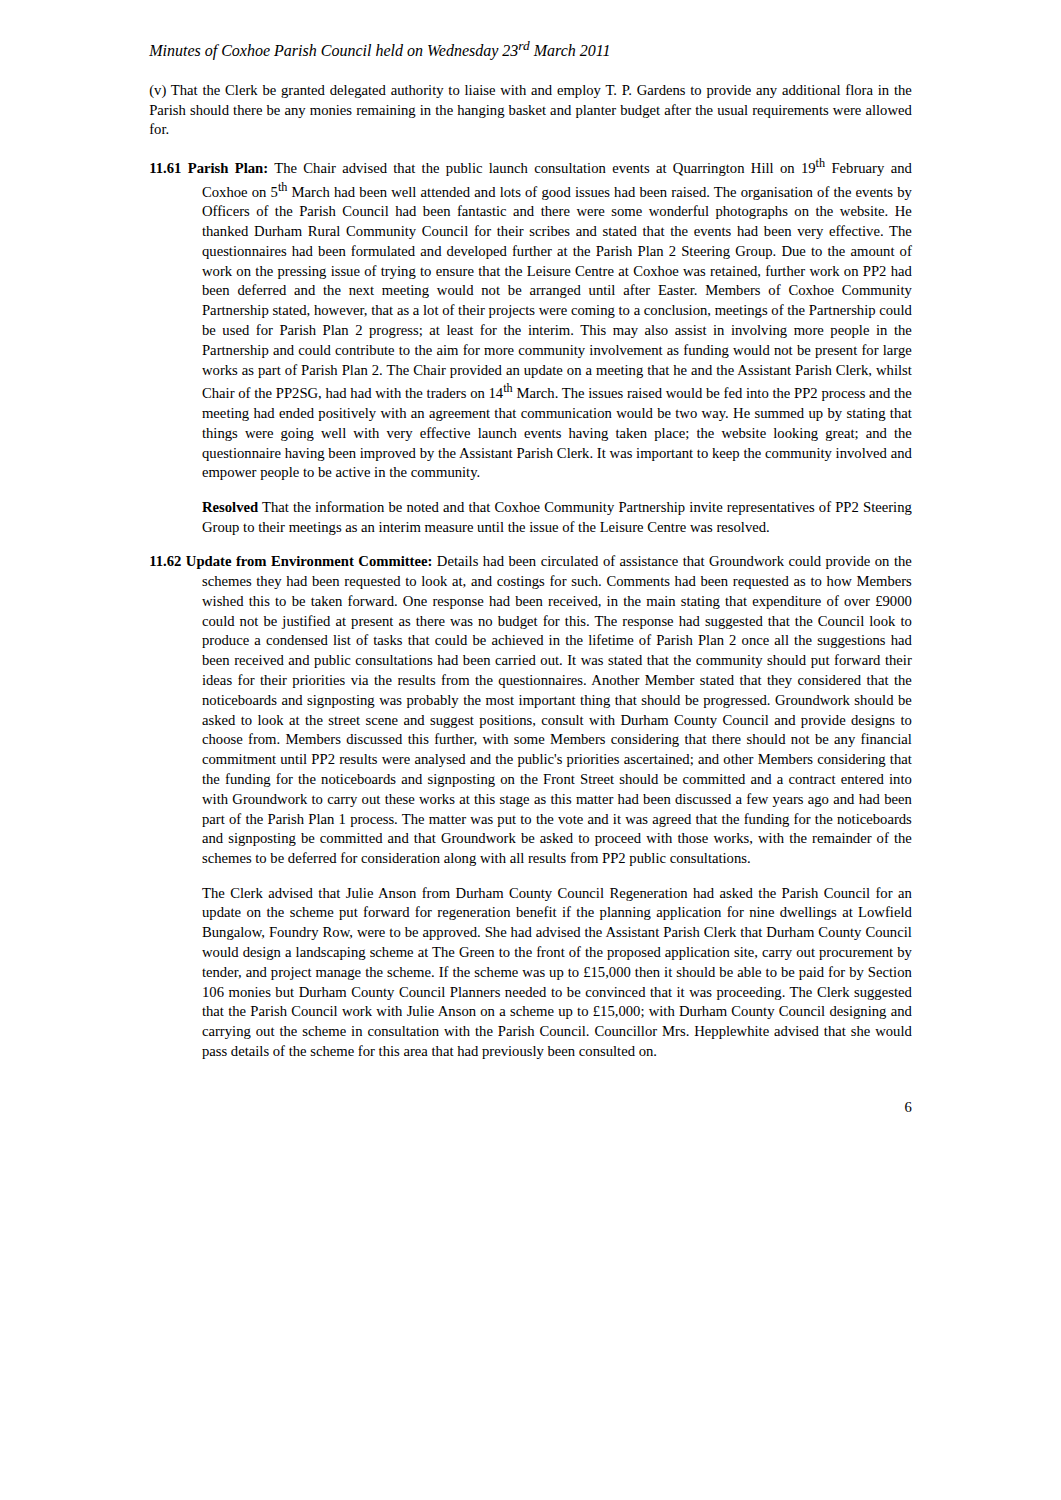Minutes of Coxhoe Parish Council held on Wednesday 23rd March 2011
(v) That the Clerk be granted delegated authority to liaise with and employ T. P. Gardens to provide any additional flora in the Parish should there be any monies remaining in the hanging basket and planter budget after the usual requirements were allowed for.
11.61 Parish Plan: The Chair advised that the public launch consultation events at Quarrington Hill on 19th February and Coxhoe on 5th March had been well attended and lots of good issues had been raised. The organisation of the events by Officers of the Parish Council had been fantastic and there were some wonderful photographs on the website. He thanked Durham Rural Community Council for their scribes and stated that the events had been very effective. The questionnaires had been formulated and developed further at the Parish Plan 2 Steering Group. Due to the amount of work on the pressing issue of trying to ensure that the Leisure Centre at Coxhoe was retained, further work on PP2 had been deferred and the next meeting would not be arranged until after Easter. Members of Coxhoe Community Partnership stated, however, that as a lot of their projects were coming to a conclusion, meetings of the Partnership could be used for Parish Plan 2 progress; at least for the interim. This may also assist in involving more people in the Partnership and could contribute to the aim for more community involvement as funding would not be present for large works as part of Parish Plan 2. The Chair provided an update on a meeting that he and the Assistant Parish Clerk, whilst Chair of the PP2SG, had had with the traders on 14th March. The issues raised would be fed into the PP2 process and the meeting had ended positively with an agreement that communication would be two way. He summed up by stating that things were going well with very effective launch events having taken place; the website looking great; and the questionnaire having been improved by the Assistant Parish Clerk. It was important to keep the community involved and empower people to be active in the community.
Resolved That the information be noted and that Coxhoe Community Partnership invite representatives of PP2 Steering Group to their meetings as an interim measure until the issue of the Leisure Centre was resolved.
11.62 Update from Environment Committee: Details had been circulated of assistance that Groundwork could provide on the schemes they had been requested to look at, and costings for such. Comments had been requested as to how Members wished this to be taken forward. One response had been received, in the main stating that expenditure of over £9000 could not be justified at present as there was no budget for this. The response had suggested that the Council look to produce a condensed list of tasks that could be achieved in the lifetime of Parish Plan 2 once all the suggestions had been received and public consultations had been carried out. It was stated that the community should put forward their ideas for their priorities via the results from the questionnaires. Another Member stated that they considered that the noticeboards and signposting was probably the most important thing that should be progressed. Groundwork should be asked to look at the street scene and suggest positions, consult with Durham County Council and provide designs to choose from. Members discussed this further, with some Members considering that there should not be any financial commitment until PP2 results were analysed and the public's priorities ascertained; and other Members considering that the funding for the noticeboards and signposting on the Front Street should be committed and a contract entered into with Groundwork to carry out these works at this stage as this matter had been discussed a few years ago and had been part of the Parish Plan 1 process. The matter was put to the vote and it was agreed that the funding for the noticeboards and signposting be committed and that Groundwork be asked to proceed with those works, with the remainder of the schemes to be deferred for consideration along with all results from PP2 public consultations.
The Clerk advised that Julie Anson from Durham County Council Regeneration had asked the Parish Council for an update on the scheme put forward for regeneration benefit if the planning application for nine dwellings at Lowfield Bungalow, Foundry Row, were to be approved. She had advised the Assistant Parish Clerk that Durham County Council would design a landscaping scheme at The Green to the front of the proposed application site, carry out procurement by tender, and project manage the scheme. If the scheme was up to £15,000 then it should be able to be paid for by Section 106 monies but Durham County Council Planners needed to be convinced that it was proceeding. The Clerk suggested that the Parish Council work with Julie Anson on a scheme up to £15,000; with Durham County Council designing and carrying out the scheme in consultation with the Parish Council. Councillor Mrs. Hepplewhite advised that she would pass details of the scheme for this area that had previously been consulted on.
6